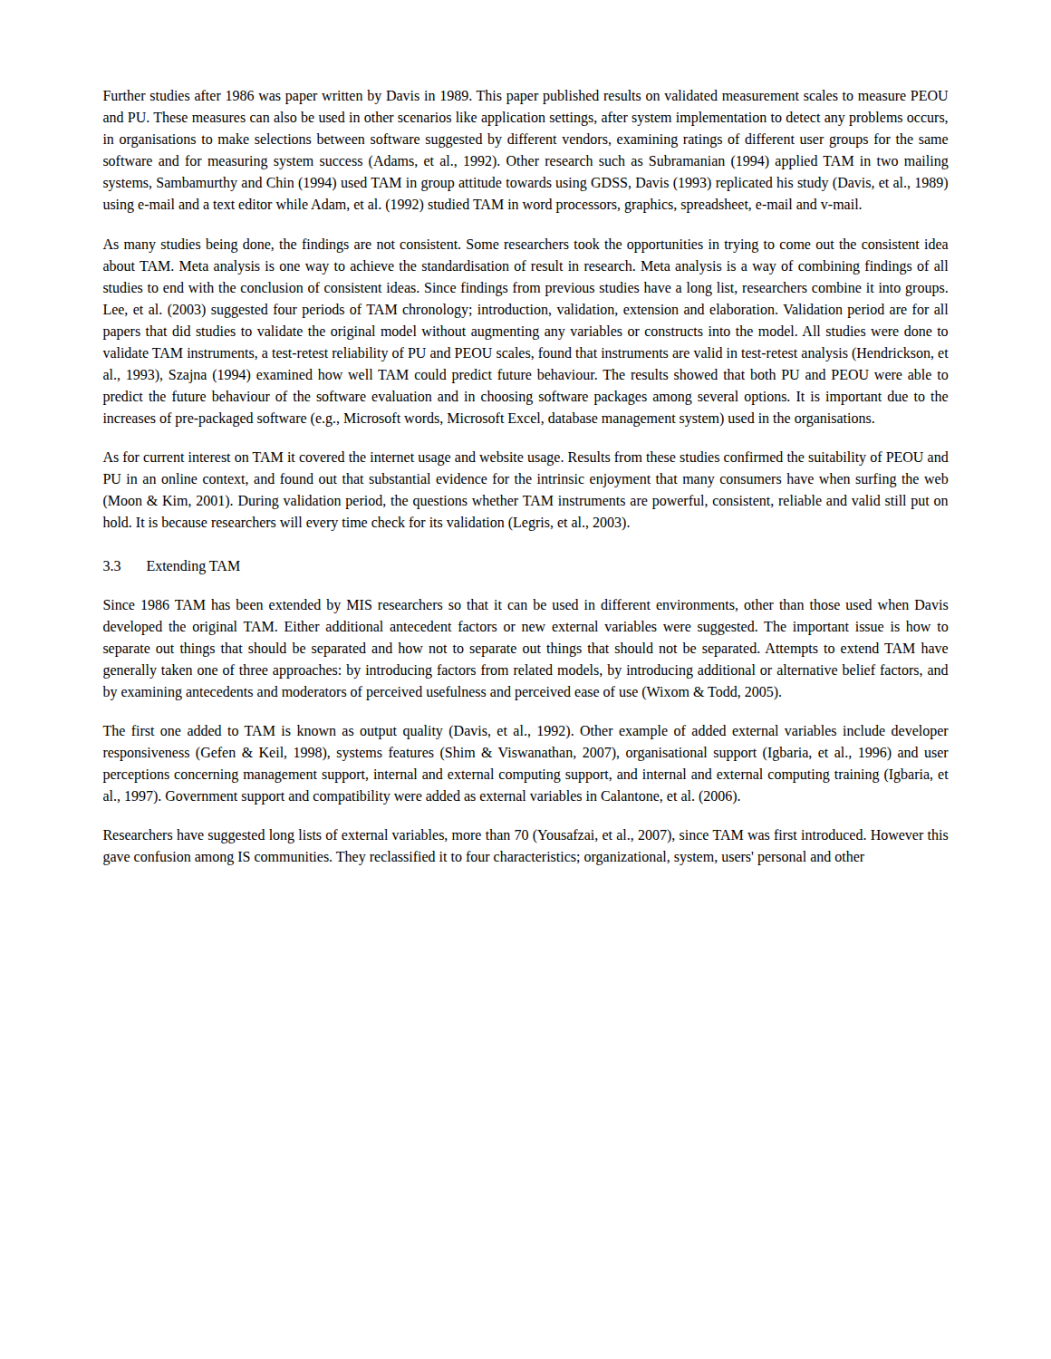Further studies after 1986 was paper written by Davis in 1989. This paper published results on validated measurement scales to measure PEOU and PU. These measures can also be used in other scenarios like application settings, after system implementation to detect any problems occurs, in organisations to make selections between software suggested by different vendors, examining ratings of different user groups for the same software and for measuring system success (Adams, et al., 1992). Other research such as Subramanian (1994) applied TAM in two mailing systems, Sambamurthy and Chin (1994) used TAM in group attitude towards using GDSS, Davis (1993) replicated his study (Davis, et al., 1989) using e-mail and a text editor while Adam, et al. (1992) studied TAM in word processors, graphics, spreadsheet, e-mail and v-mail.
As many studies being done, the findings are not consistent. Some researchers took the opportunities in trying to come out the consistent idea about TAM. Meta analysis is one way to achieve the standardisation of result in research. Meta analysis is a way of combining findings of all studies to end with the conclusion of consistent ideas. Since findings from previous studies have a long list, researchers combine it into groups. Lee, et al. (2003) suggested four periods of TAM chronology; introduction, validation, extension and elaboration. Validation period are for all papers that did studies to validate the original model without augmenting any variables or constructs into the model. All studies were done to validate TAM instruments, a test-retest reliability of PU and PEOU scales, found that instruments are valid in test-retest analysis (Hendrickson, et al., 1993), Szajna (1994) examined how well TAM could predict future behaviour. The results showed that both PU and PEOU were able to predict the future behaviour of the software evaluation and in choosing software packages among several options. It is important due to the increases of pre-packaged software (e.g., Microsoft words, Microsoft Excel, database management system) used in the organisations.
As for current interest on TAM it covered the internet usage and website usage. Results from these studies confirmed the suitability of PEOU and PU in an online context, and found out that substantial evidence for the intrinsic enjoyment that many consumers have when surfing the web (Moon & Kim, 2001). During validation period, the questions whether TAM instruments are powerful, consistent, reliable and valid still put on hold. It is because researchers will every time check for its validation (Legris, et al., 2003).
3.3 Extending TAM
Since 1986 TAM has been extended by MIS researchers so that it can be used in different environments, other than those used when Davis developed the original TAM. Either additional antecedent factors or new external variables were suggested. The important issue is how to separate out things that should be separated and how not to separate out things that should not be separated. Attempts to extend TAM have generally taken one of three approaches: by introducing factors from related models, by introducing additional or alternative belief factors, and by examining antecedents and moderators of perceived usefulness and perceived ease of use (Wixom & Todd, 2005).
The first one added to TAM is known as output quality (Davis, et al., 1992). Other example of added external variables include developer responsiveness (Gefen & Keil, 1998), systems features (Shim & Viswanathan, 2007), organisational support (Igbaria, et al., 1996) and user perceptions concerning management support, internal and external computing support, and internal and external computing training (Igbaria, et al., 1997). Government support and compatibility were added as external variables in Calantone, et al. (2006).
Researchers have suggested long lists of external variables, more than 70 (Yousafzai, et al., 2007), since TAM was first introduced. However this gave confusion among IS communities. They reclassified it to four characteristics; organizational, system, users' personal and other